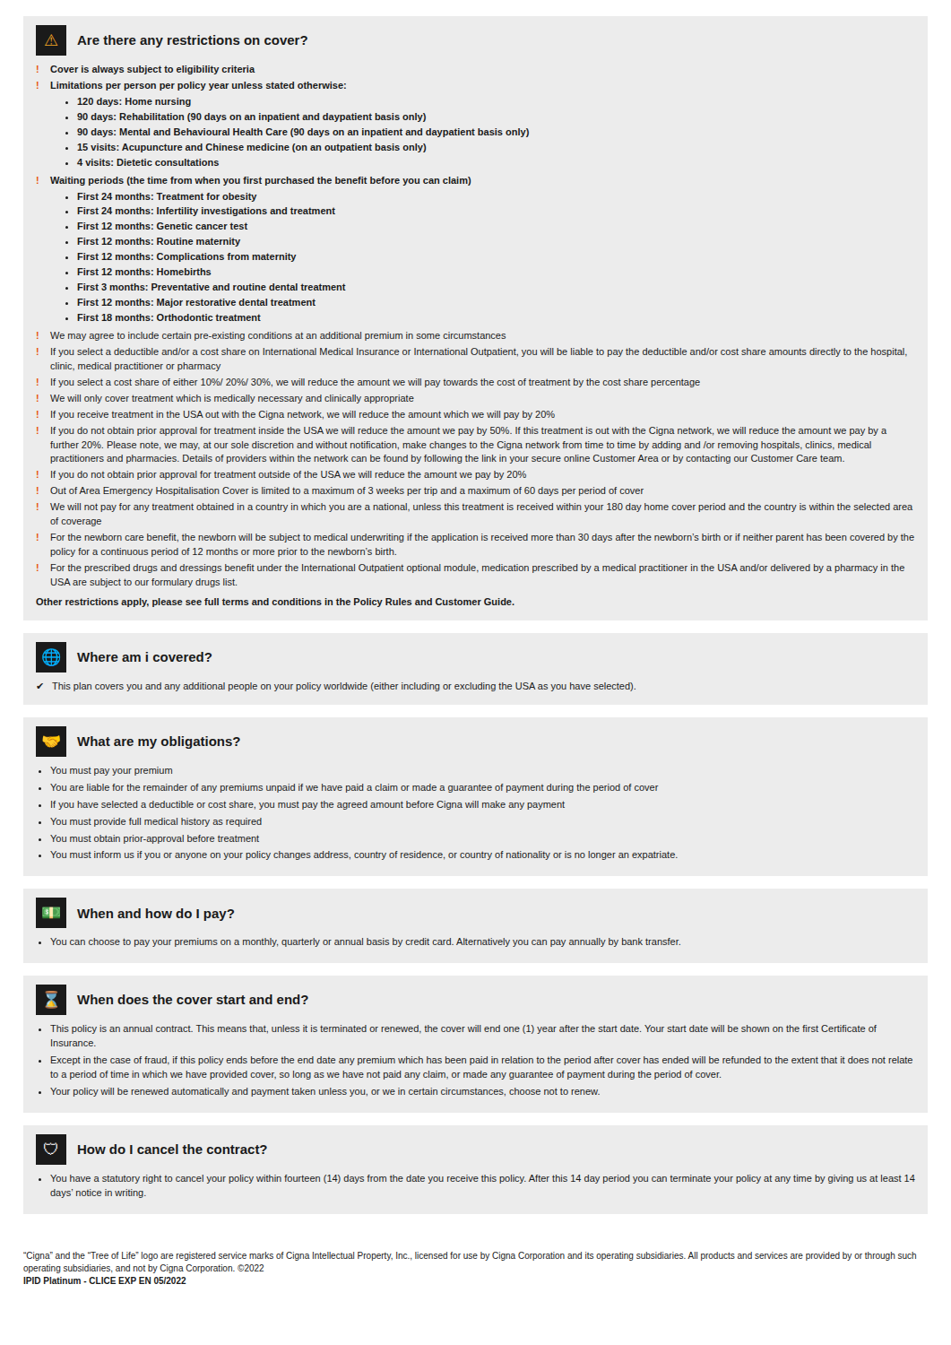⚠
Are there any restrictions on cover?
Cover is always subject to eligibility criteria
Limitations per person per policy year unless stated otherwise:
120 days: Home nursing
90 days: Rehabilitation (90 days on an inpatient and daypatient basis only)
90 days: Mental and Behavioural Health Care (90 days on an inpatient and daypatient basis only)
15 visits: Acupuncture and Chinese medicine (on an outpatient basis only)
4 visits: Dietetic consultations
Waiting periods (the time from when you first purchased the benefit before you can claim)
First 24 months: Treatment for obesity
First 24 months: Infertility investigations and treatment
First 12 months: Genetic cancer test
First 12 months: Routine maternity
First 12 months: Complications from maternity
First 12 months: Homebirths
First 3 months: Preventative and routine dental treatment
First 12 months: Major restorative dental treatment
First 18 months: Orthodontic treatment
We may agree to include certain pre-existing conditions at an additional premium in some circumstances
If you select a deductible and/or a cost share on International Medical Insurance or International Outpatient, you will be liable to pay the deductible and/or cost share amounts directly to the hospital, clinic, medical practitioner or pharmacy
If you select a cost share of either 10%/ 20%/ 30%, we will reduce the amount we will pay towards the cost of treatment by the cost share percentage
We will only cover treatment which is medically necessary and clinically appropriate
If you receive treatment in the USA out with the Cigna network, we will reduce the amount which we will pay by 20%
If you do not obtain prior approval for treatment inside the USA we will reduce the amount we pay by 50%. If this treatment is out with the Cigna network, we will reduce the amount we pay by a further 20%. Please note, we may, at our sole discretion and without notification, make changes to the Cigna network from time to time by adding and /or removing hospitals, clinics, medical practitioners and pharmacies. Details of providers within the network can be found by following the link in your secure online Customer Area or by contacting our Customer Care team.
If you do not obtain prior approval for treatment outside of the USA we will reduce the amount we pay by 20%
Out of Area Emergency Hospitalisation Cover is limited to a maximum of 3 weeks per trip and a maximum of 60 days per period of cover
We will not pay for any treatment obtained in a country in which you are a national, unless this treatment is received within your 180 day home cover period and the country is within the selected area of coverage
For the newborn care benefit, the newborn will be subject to medical underwriting if the application is received more than 30 days after the newborn’s birth or if neither parent has been covered by the policy for a continuous period of 12 months or more prior to the newborn’s birth.
For the prescribed drugs and dressings benefit under the International Outpatient optional module, medication prescribed by a medical practitioner in the USA and/or delivered by a pharmacy in the USA are subject to our formulary drugs list.
Other restrictions apply, please see full terms and conditions in the Policy Rules and Customer Guide.
🌐
Where am i covered?
This plan covers you and any additional people on your policy worldwide (either including or excluding the USA as you have selected).
🤝
What are my obligations?
You must pay your premium
You are liable for the remainder of any premiums unpaid if we have paid a claim or made a guarantee of payment during the period of cover
If you have selected a deductible or cost share, you must pay the agreed amount before Cigna will make any payment
You must provide full medical history as required
You must obtain prior-approval before treatment
You must inform us if you or anyone on your policy changes address, country of residence, or country of nationality or is no longer an expatriate.
💵
When and how do I pay?
You can choose to pay your premiums on a monthly, quarterly or annual basis by credit card. Alternatively you can pay annually by bank transfer.
⌛
When does the cover start and end?
This policy is an annual contract. This means that, unless it is terminated or renewed, the cover will end one (1) year after the start date. Your start date will be shown on the first Certificate of Insurance.
Except in the case of fraud, if this policy ends before the end date any premium which has been paid in relation to the period after cover has ended will be refunded to the extent that it does not relate to a period of time in which we have provided cover, so long as we have not paid any claim, or made any guarantee of payment during the period of cover.
Your policy will be renewed automatically and payment taken unless you, or we in certain circumstances, choose not to renew.
🛡
How do I cancel the contract?
You have a statutory right to cancel your policy within fourteen (14) days from the date you receive this policy. After this 14 day period you can terminate your policy at any time by giving us at least 14 days’ notice in writing.
“Cigna” and the “Tree of Life” logo are registered service marks of Cigna Intellectual Property, Inc., licensed for use by Cigna Corporation and its operating subsidiaries. All products and services are provided by or through such operating subsidiaries, and not by Cigna Corporation. ©2022
IPID Platinum - CLICE EXP EN 05/2022